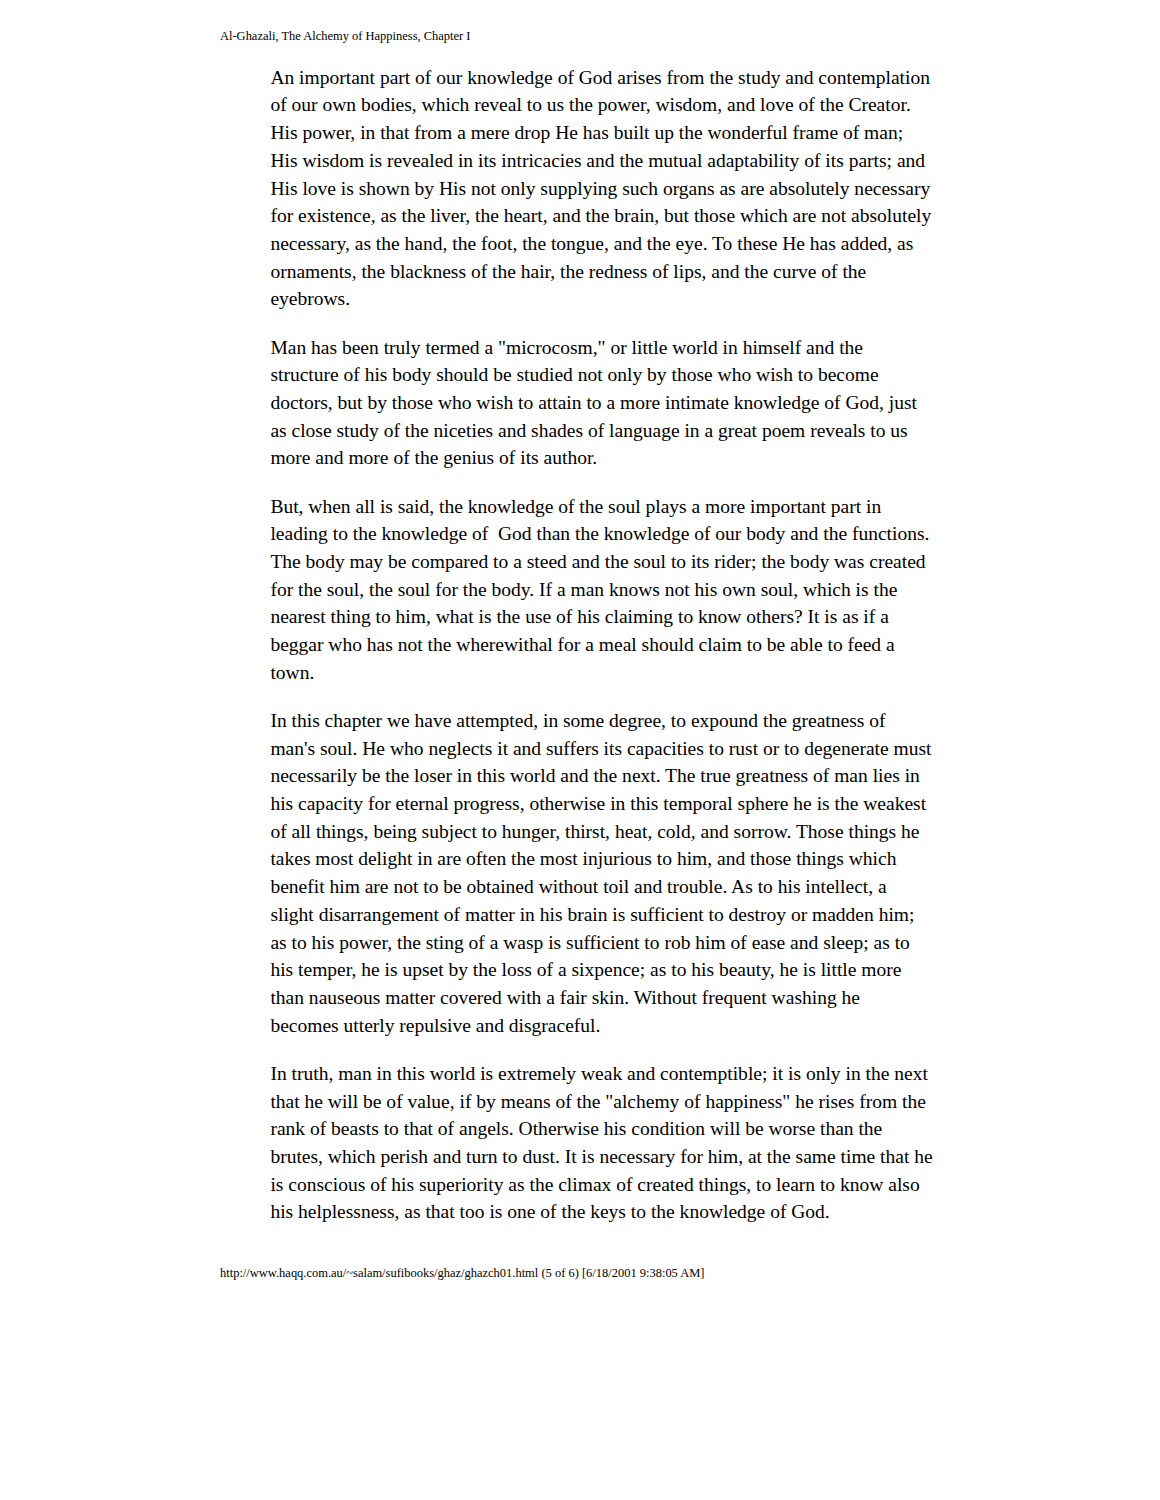Al-Ghazali, The Alchemy of Happiness, Chapter I
An important part of our knowledge of God arises from the study and contemplation of our own bodies, which reveal to us the power, wisdom, and love of the Creator. His power, in that from a mere drop He has built up the wonderful frame of man; His wisdom is revealed in its intricacies and the mutual adaptability of its parts; and His love is shown by His not only supplying such organs as are absolutely necessary for existence, as the liver, the heart, and the brain, but those which are not absolutely necessary, as the hand, the foot, the tongue, and the eye. To these He has added, as ornaments, the blackness of the hair, the redness of lips, and the curve of the eyebrows.
Man has been truly termed a "microcosm," or little world in himself and the structure of his body should be studied not only by those who wish to become doctors, but by those who wish to attain to a more intimate knowledge of God, just as close study of the niceties and shades of language in a great poem reveals to us more and more of the genius of its author.
But, when all is said, the knowledge of the soul plays a more important part in leading to the knowledge of God than the knowledge of our body and the functions. The body may be compared to a steed and the soul to its rider; the body was created for the soul, the soul for the body. If a man knows not his own soul, which is the nearest thing to him, what is the use of his claiming to know others? It is as if a beggar who has not the wherewithal for a meal should claim to be able to feed a town.
In this chapter we have attempted, in some degree, to expound the greatness of man's soul. He who neglects it and suffers its capacities to rust or to degenerate must necessarily be the loser in this world and the next. The true greatness of man lies in his capacity for eternal progress, otherwise in this temporal sphere he is the weakest of all things, being subject to hunger, thirst, heat, cold, and sorrow. Those things he takes most delight in are often the most injurious to him, and those things which benefit him are not to be obtained without toil and trouble. As to his intellect, a slight disarrangement of matter in his brain is sufficient to destroy or madden him; as to his power, the sting of a wasp is sufficient to rob him of ease and sleep; as to his temper, he is upset by the loss of a sixpence; as to his beauty, he is little more than nauseous matter covered with a fair skin. Without frequent washing he becomes utterly repulsive and disgraceful.
In truth, man in this world is extremely weak and contemptible; it is only in the next that he will be of value, if by means of the "alchemy of happiness" he rises from the rank of beasts to that of angels. Otherwise his condition will be worse than the brutes, which perish and turn to dust. It is necessary for him, at the same time that he is conscious of his superiority as the climax of created things, to learn to know also his helplessness, as that too is one of the keys to the knowledge of God.
http://www.haqq.com.au/~salam/sufibooks/ghaz/ghazch01.html (5 of 6) [6/18/2001 9:38:05 AM]